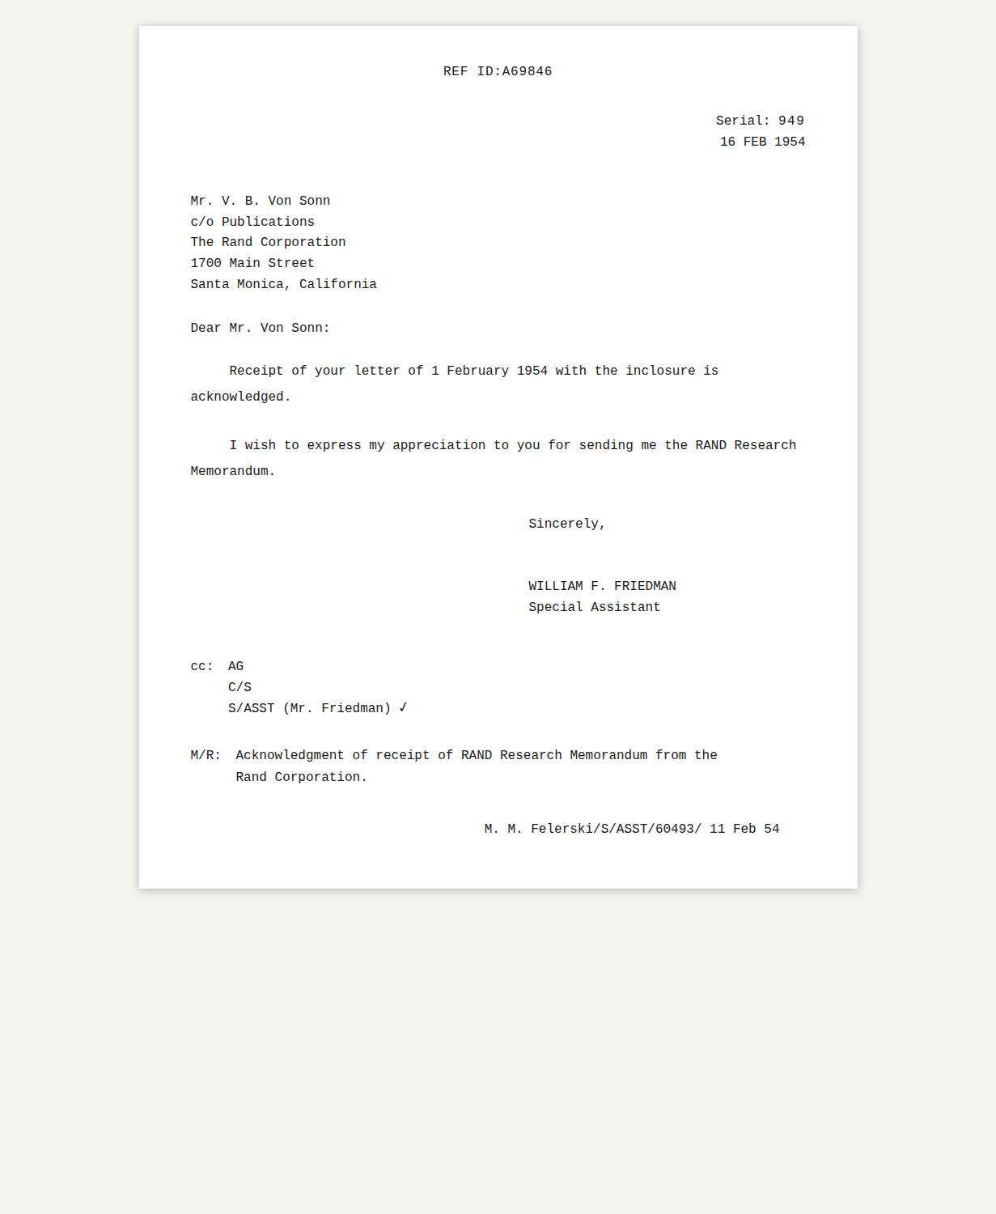REF ID:A69846
Serial: 949
16 FEB 1954
Mr. V. B. Von Sonn
c/o Publications
The Rand Corporation
1700 Main Street
Santa Monica, California
Dear Mr. Von Sonn:
Receipt of your letter of 1 February 1954 with the inclosure is acknowledged.
I wish to express my appreciation to you for sending me the RAND Research Memorandum.
Sincerely,
WILLIAM F. FRIEDMAN
Special Assistant
cc: AG
C/S
S/ASST (Mr. Friedman) ✓
M/R: Acknowledgment of receipt of RAND Research Memorandum from the Rand Corporation.
M. M. Felerski/S/ASST/60493/ 11 Feb 54